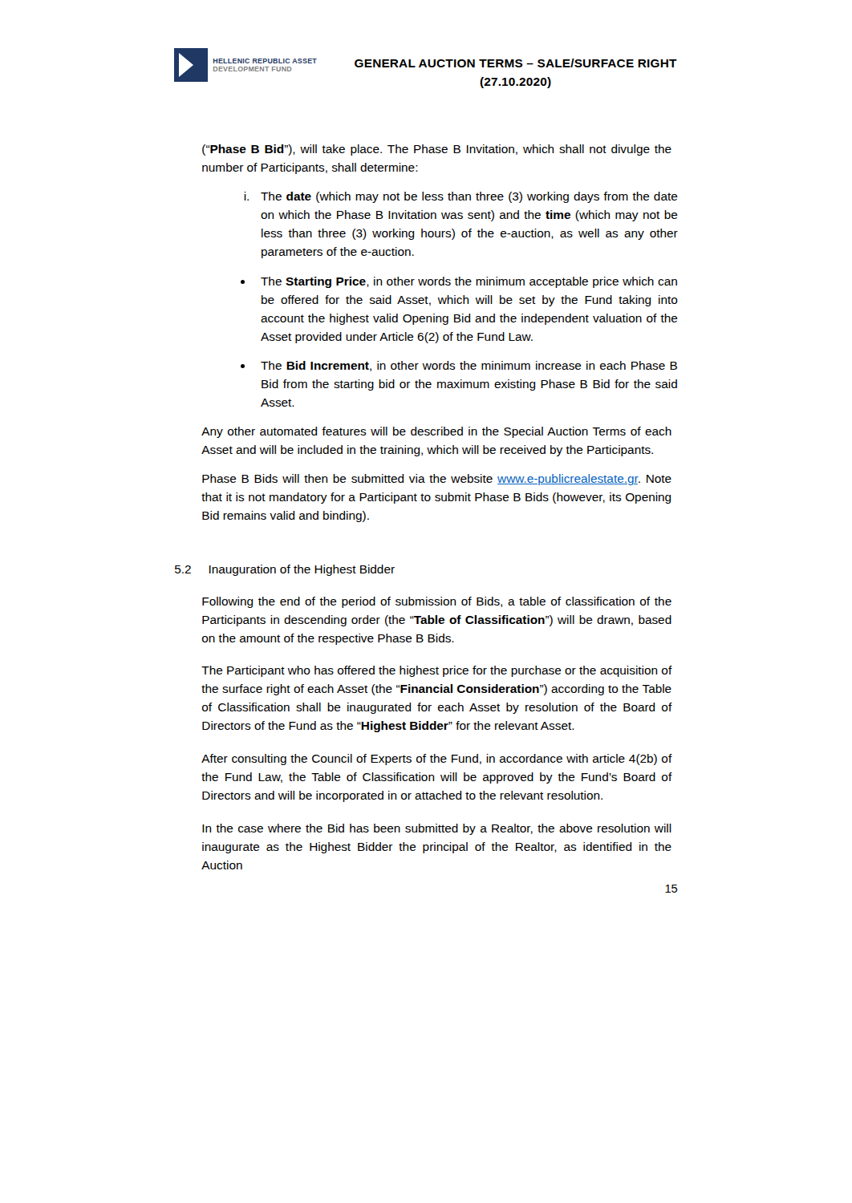HELLENIC REPUBLIC ASSET
DEVELOPMENT FUND
GENERAL AUCTION TERMS – SALE/SURFACE RIGHT (27.10.2020)
(“Phase B Bid”), will take place. The Phase B Invitation, which shall not divulge the number of Participants, shall determine:
The date (which may not be less than three (3) working days from the date on which the Phase B Invitation was sent) and the time (which may not be less than three (3) working hours) of the e-auction, as well as any other parameters of the e-auction.
The Starting Price, in other words the minimum acceptable price which can be offered for the said Asset, which will be set by the Fund taking into account the highest valid Opening Bid and the independent valuation of the Asset provided under Article 6(2) of the Fund Law.
The Bid Increment, in other words the minimum increase in each Phase B Bid from the starting bid or the maximum existing Phase B Bid for the said Asset.
Any other automated features will be described in the Special Auction Terms of each Asset and will be included in the training, which will be received by the Participants.
Phase B Bids will then be submitted via the website www.e-publicrealestate.gr. Note that it is not mandatory for a Participant to submit Phase B Bids (however, its Opening Bid remains valid and binding).
5.2 Inauguration of the Highest Bidder
Following the end of the period of submission of Bids, a table of classification of the Participants in descending order (the “Table of Classification”) will be drawn, based on the amount of the respective Phase B Bids.
The Participant who has offered the highest price for the purchase or the acquisition of the surface right of each Asset (the “Financial Consideration”) according to the Table of Classification shall be inaugurated for each Asset by resolution of the Board of Directors of the Fund as the “Highest Bidder” for the relevant Asset.
After consulting the Council of Experts of the Fund, in accordance with article 4(2b) of the Fund Law, the Table of Classification will be approved by the Fund’s Board of Directors and will be incorporated in or attached to the relevant resolution.
In the case where the Bid has been submitted by a Realtor, the above resolution will inaugurate as the Highest Bidder the principal of the Realtor, as identified in the Auction
15